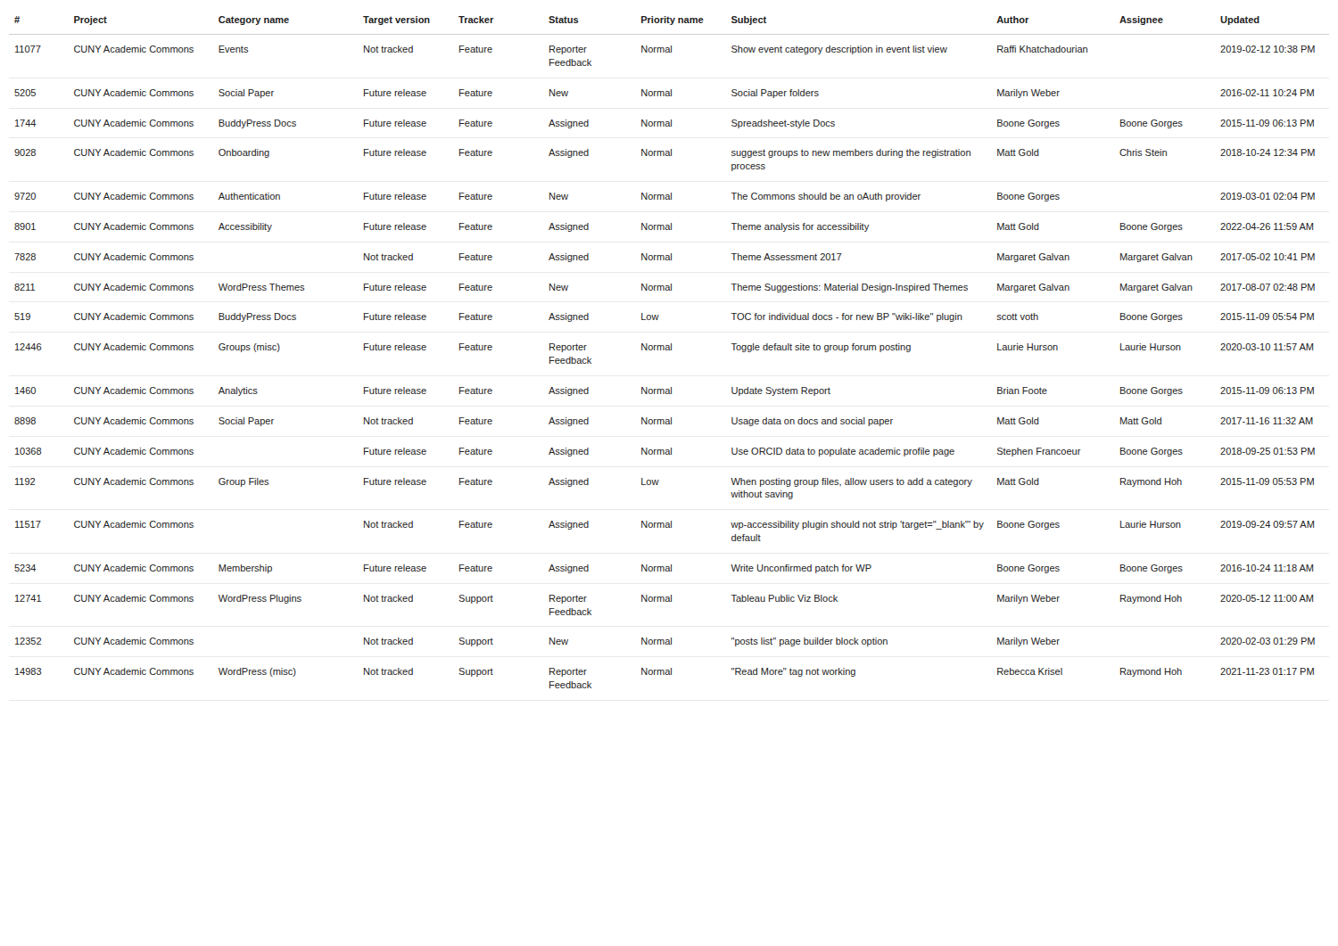| # | Project | Category name | Target version | Tracker | Status | Priority name | Subject | Author | Assignee | Updated |
| --- | --- | --- | --- | --- | --- | --- | --- | --- | --- | --- |
| 11077 | CUNY Academic Commons | Events | Not tracked | Feature | Reporter Feedback | Normal | Show event category description in event list view | Raffi Khatchadourian | | 2019-02-12 10:38 PM |
| 5205 | CUNY Academic Commons | Social Paper | Future release | Feature | New | Normal | Social Paper folders | Marilyn Weber | | 2016-02-11 10:24 PM |
| 1744 | CUNY Academic Commons | BuddyPress Docs | Future release | Feature | Assigned | Normal | Spreadsheet-style Docs | Boone Gorges | Boone Gorges | 2015-11-09 06:13 PM |
| 9028 | CUNY Academic Commons | Onboarding | Future release | Feature | Assigned | Normal | suggest groups to new members during the registration process | Matt Gold | Chris Stein | 2018-10-24 12:34 PM |
| 9720 | CUNY Academic Commons | Authentication | Future release | Feature | New | Normal | The Commons should be an oAuth provider | Boone Gorges | | 2019-03-01 02:04 PM |
| 8901 | CUNY Academic Commons | Accessibility | Future release | Feature | Assigned | Normal | Theme analysis for accessibility | Matt Gold | Boone Gorges | 2022-04-26 11:59 AM |
| 7828 | CUNY Academic Commons | | Not tracked | Feature | Assigned | Normal | Theme Assessment 2017 | Margaret Galvan | Margaret Galvan | 2017-05-02 10:41 PM |
| 8211 | CUNY Academic Commons | WordPress Themes | Future release | Feature | New | Normal | Theme Suggestions: Material Design-Inspired Themes | Margaret Galvan | Margaret Galvan | 2017-08-07 02:48 PM |
| 519 | CUNY Academic Commons | BuddyPress Docs | Future release | Feature | Assigned | Low | TOC for individual docs - for new BP "wiki-like" plugin | scott voth | Boone Gorges | 2015-11-09 05:54 PM |
| 12446 | CUNY Academic Commons | Groups (misc) | Future release | Feature | Reporter Feedback | Normal | Toggle default site to group forum posting | Laurie Hurson | Laurie Hurson | 2020-03-10 11:57 AM |
| 1460 | CUNY Academic Commons | Analytics | Future release | Feature | Assigned | Normal | Update System Report | Brian Foote | Boone Gorges | 2015-11-09 06:13 PM |
| 8898 | CUNY Academic Commons | Social Paper | Not tracked | Feature | Assigned | Normal | Usage data on docs and social paper | Matt Gold | Matt Gold | 2017-11-16 11:32 AM |
| 10368 | CUNY Academic Commons | | Future release | Feature | Assigned | Normal | Use ORCID data to populate academic profile page | Stephen Francoeur | Boone Gorges | 2018-09-25 01:53 PM |
| 1192 | CUNY Academic Commons | Group Files | Future release | Feature | Assigned | Low | When posting group files, allow users to add a category without saving | Matt Gold | Raymond Hoh | 2015-11-09 05:53 PM |
| 11517 | CUNY Academic Commons | | Not tracked | Feature | Assigned | Normal | wp-accessibility plugin should not strip 'target="_blank"' by default | Boone Gorges | Laurie Hurson | 2019-09-24 09:57 AM |
| 5234 | CUNY Academic Commons | Membership | Future release | Feature | Assigned | Normal | Write Unconfirmed patch for WP | Boone Gorges | Boone Gorges | 2016-10-24 11:18 AM |
| 12741 | CUNY Academic Commons | WordPress Plugins | Not tracked | Support | Reporter Feedback | Normal | Tableau Public Viz Block | Marilyn Weber | Raymond Hoh | 2020-05-12 11:00 AM |
| 12352 | CUNY Academic Commons | | Not tracked | Support | New | Normal | "posts list" page builder block option | Marilyn Weber | | 2020-02-03 01:29 PM |
| 14983 | CUNY Academic Commons | WordPress (misc) | Not tracked | Support | Reporter Feedback | Normal | "Read More" tag not working | Rebecca Krisel | Raymond Hoh | 2021-11-23 01:17 PM |